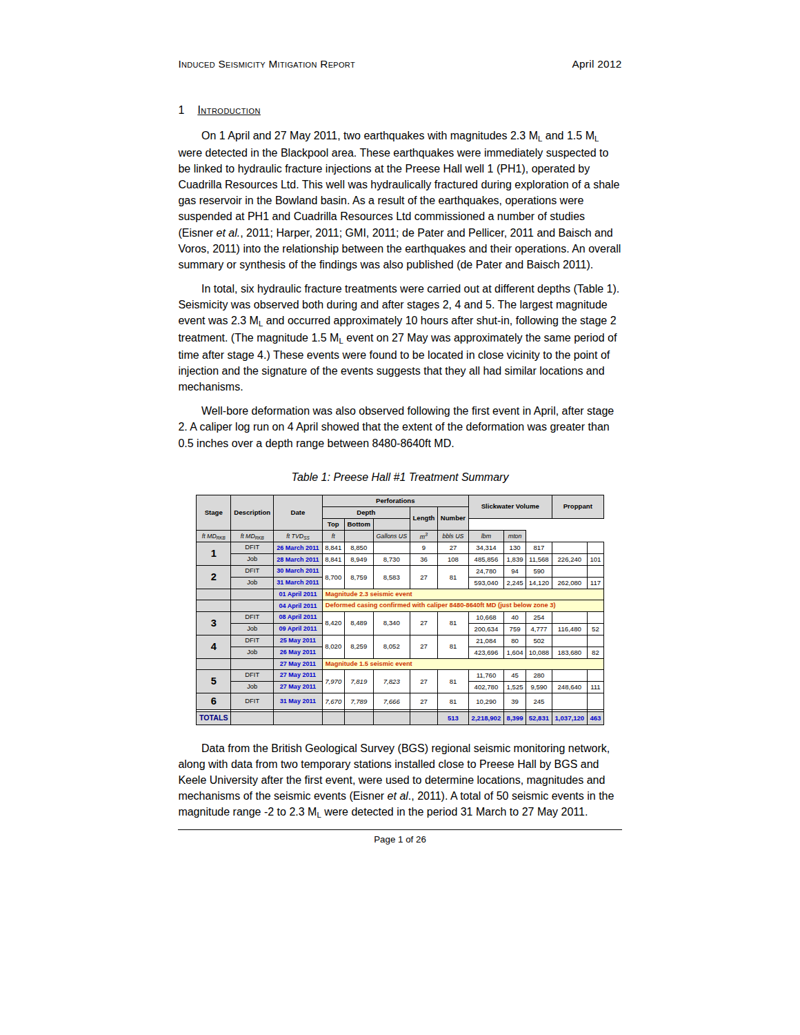Induced Seismicity Mitigation Report
April 2012
1 Introduction
On 1 April and 27 May 2011, two earthquakes with magnitudes 2.3 ML and 1.5 ML were detected in the Blackpool area. These earthquakes were immediately suspected to be linked to hydraulic fracture injections at the Preese Hall well 1 (PH1), operated by Cuadrilla Resources Ltd. This well was hydraulically fractured during exploration of a shale gas reservoir in the Bowland basin. As a result of the earthquakes, operations were suspended at PH1 and Cuadrilla Resources Ltd commissioned a number of studies (Eisner et al., 2011; Harper, 2011; GMI, 2011; de Pater and Pellicer, 2011 and Baisch and Voros, 2011) into the relationship between the earthquakes and their operations. An overall summary or synthesis of the findings was also published (de Pater and Baisch 2011).
In total, six hydraulic fracture treatments were carried out at different depths (Table 1). Seismicity was observed both during and after stages 2, 4 and 5. The largest magnitude event was 2.3 ML and occurred approximately 10 hours after shut-in, following the stage 2 treatment. (The magnitude 1.5 ML event on 27 May was approximately the same period of time after stage 4.) These events were found to be located in close vicinity to the point of injection and the signature of the events suggests that they all had similar locations and mechanisms.
Well-bore deformation was also observed following the first event in April, after stage 2. A caliper log run on 4 April showed that the extent of the deformation was greater than 0.5 inches over a depth range between 8480-8640ft MD.
Table 1: Preese Hall #1 Treatment Summary
| Stage | Description | Date | Perforations | Slickwater Volume | Proppant |
| --- | --- | --- | --- | --- | --- |
| Depth | Length | Number |
| Top | Bottom | |
| ft MD RKB | ft MD RKB | ft TVD SS | ft | | Gallons US | m 3 | bbls US | lbm | mton |
| 1 | DFIT | 26 March 2011 | 8,841 | 8,850 | | 9 | 27 | 34,314 | 130 | 817 | | |
| Job | 28 March 2011 | 8,841 | 8,949 | 8,730 | 36 | 108 | 485,856 | 1,839 | 11,568 | 226,240 | 101 |
| 2 | DFIT | 30 March 2011 | 8,700 | 8,759 | 8,583 | 27 | 81 | 24,780 | 94 | 590 | | |
| Job | 31 March 2011 | 593,040 | 2,245 | 14,120 | 262,080 | 117 |
| | | 01 April 2011 | Magnitude 2.3 seismic event |
| | | 04 April 2011 | Deformed casing confirmed with caliper 8480-8640ft MD (just below zone 3) |
| 3 | DFIT | 08 April 2011 | 8,420 | 8,489 | 8,340 | 27 | 81 | 10,668 | 40 | 254 | | |
| Job | 09 April 2011 | 200,634 | 759 | 4,777 | 116,480 | 52 |
| 4 | DFIT | 25 May 2011 | 8,020 | 8,259 | 8,052 | 27 | 81 | 21,084 | 80 | 502 | | |
| Job | 26 May 2011 | 423,696 | 1,604 | 10,088 | 183,680 | 82 |
| | | 27 May 2011 | Magnitude 1.5 seismic event |
| 5 | DFIT | 27 May 2011 | 7,970 | 7,819 | 7,823 | 27 | 81 | 11,760 | 45 | 280 | | |
| Job | 27 May 2011 | 402,780 | 1,525 | 9,590 | 248,640 | 111 |
| 6 | DFIT | 31 May 2011 | 7,670 | 7,789 | 7,666 | 27 | 81 | 10,290 | 39 | 245 | | |
| TOTALS | | | | | | | 513 | 2,218,902 | 8,399 | 52,831 | 1,037,120 | 463 |
Data from the British Geological Survey (BGS) regional seismic monitoring network, along with data from two temporary stations installed close to Preese Hall by BGS and Keele University after the first event, were used to determine locations, magnitudes and mechanisms of the seismic events (Eisner et al., 2011). A total of 50 seismic events in the magnitude range -2 to 2.3 ML were detected in the period 31 March to 27 May 2011.
Page 1 of 26